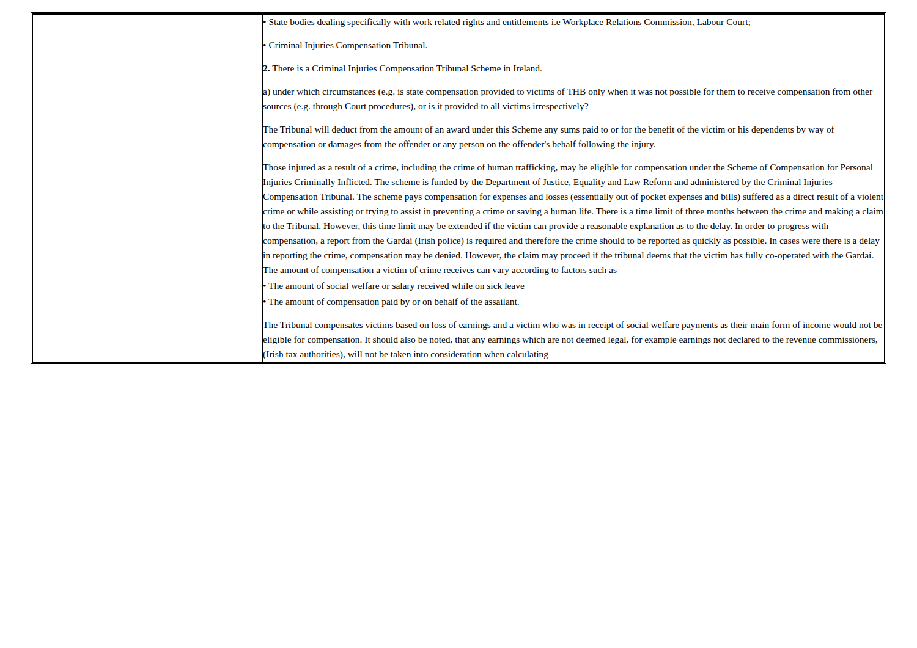| | | | • State bodies dealing specifically with work related rights and entitlements i.e Workplace Relations Commission, Labour Court; • Criminal Injuries Compensation Tribunal. 2. There is a Criminal Injuries Compensation Tribunal Scheme in Ireland. a) under which circumstances (e.g. is state compensation provided to victims of THB only when it was not possible for them to receive compensation from other sources (e.g. through Court procedures), or is it provided to all victims irrespectively? The Tribunal will deduct from the amount of an award under this Scheme any sums paid to or for the benefit of the victim or his dependents by way of compensation or damages from the offender or any person on the offender's behalf following the injury. Those injured as a result of a crime, including the crime of human trafficking, may be eligible for compensation under the Scheme of Compensation for Personal Injuries Criminally Inflicted. The scheme is funded by the Department of Justice, Equality and Law Reform and administered by the Criminal Injuries Compensation Tribunal. The scheme pays compensation for expenses and losses (essentially out of pocket expenses and bills) suffered as a direct result of a violent crime or while assisting or trying to assist in preventing a crime or saving a human life. There is a time limit of three months between the crime and making a claim to the Tribunal. However, this time limit may be extended if the victim can provide a reasonable explanation as to the delay. In order to progress with compensation, a report from the Gardaí (Irish police) is required and therefore the crime should to be reported as quickly as possible. In cases were there is a delay in reporting the crime, compensation may be denied. However, the claim may proceed if the tribunal deems that the victim has fully co-operated with the Gardaí. The amount of compensation a victim of crime receives can vary according to factors such as • The amount of social welfare or salary received while on sick leave • The amount of compensation paid by or on behalf of the assailant. The Tribunal compensates victims based on loss of earnings and a victim who was in receipt of social welfare payments as their main form of income would not be eligible for compensation. It should also be noted, that any earnings which are not deemed legal, for example earnings not declared to the revenue commissioners, (Irish tax authorities), will not be taken into consideration when calculating |